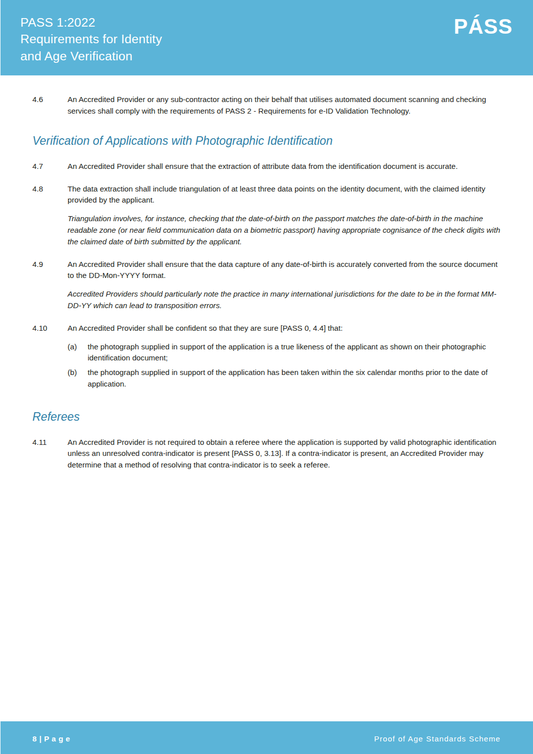PASS 1:2022 Requirements for Identity and Age Verification
PÁSS
4.6
An Accredited Provider or any sub-contractor acting on their behalf that utilises automated document scanning and checking services shall comply with the requirements of PASS 2 - Requirements for e-ID Validation Technology.
Verification of Applications with Photographic Identification
4.7
An Accredited Provider shall ensure that the extraction of attribute data from the identification document is accurate.
4.8
The data extraction shall include triangulation of at least three data points on the identity document, with the claimed identity provided by the applicant.
Triangulation involves, for instance, checking that the date-of-birth on the passport matches the date-of-birth in the machine readable zone (or near field communication data on a biometric passport) having appropriate cognisance of the check digits with the claimed date of birth submitted by the applicant.
4.9
An Accredited Provider shall ensure that the data capture of any date-of-birth is accurately converted from the source document to the DD-Mon-YYYY format.
Accredited Providers should particularly note the practice in many international jurisdictions for the date to be in the format MM-DD-YY which can lead to transposition errors.
4.10
An Accredited Provider shall be confident so that they are sure [PASS 0, 4.4] that:
the photograph supplied in support of the application is a true likeness of the applicant as shown on their photographic identification document;
the photograph supplied in support of the application has been taken within the six calendar months prior to the date of application.
Referees
4.11
An Accredited Provider is not required to obtain a referee where the application is supported by valid photographic identification unless an unresolved contra-indicator is present [PASS 0, 3.13]. If a contra-indicator is present, an Accredited Provider may determine that a method of resolving that contra-indicator is to seek a referee.
8 | P a g e
Proof of Age Standards Scheme